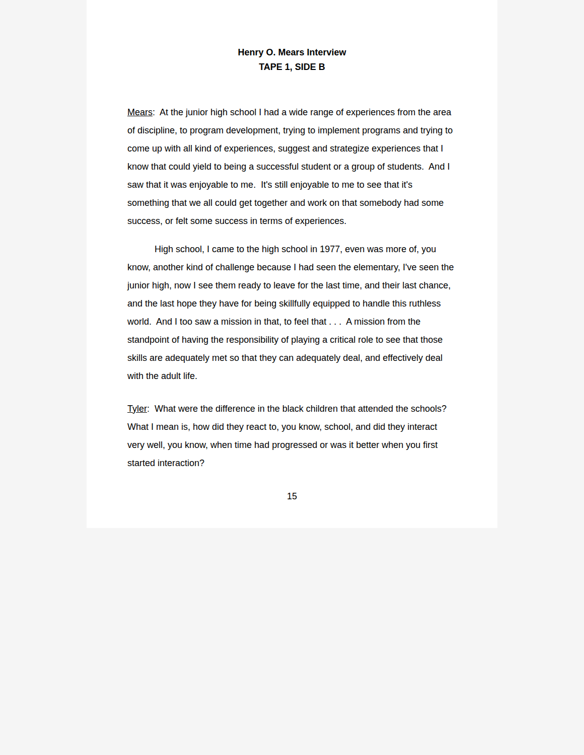Henry O. Mears Interview TAPE 1, SIDE B
Mears: At the junior high school I had a wide range of experiences from the area of discipline, to program development, trying to implement programs and trying to come up with all kind of experiences, suggest and strategize experiences that I know that could yield to being a successful student or a group of students. And I saw that it was enjoyable to me. It's still enjoyable to me to see that it's something that we all could get together and work on that somebody had some success, or felt some success in terms of experiences.
High school, I came to the high school in 1977, even was more of, you know, another kind of challenge because I had seen the elementary, I've seen the junior high, now I see them ready to leave for the last time, and their last chance, and the last hope they have for being skillfully equipped to handle this ruthless world. And I too saw a mission in that, to feel that . . . A mission from the standpoint of having the responsibility of playing a critical role to see that those skills are adequately met so that they can adequately deal, and effectively deal with the adult life.
Tyler: What were the difference in the black children that attended the schools? What I mean is, how did they react to, you know, school, and did they interact very well, you know, when time had progressed or was it better when you first started interaction?
15